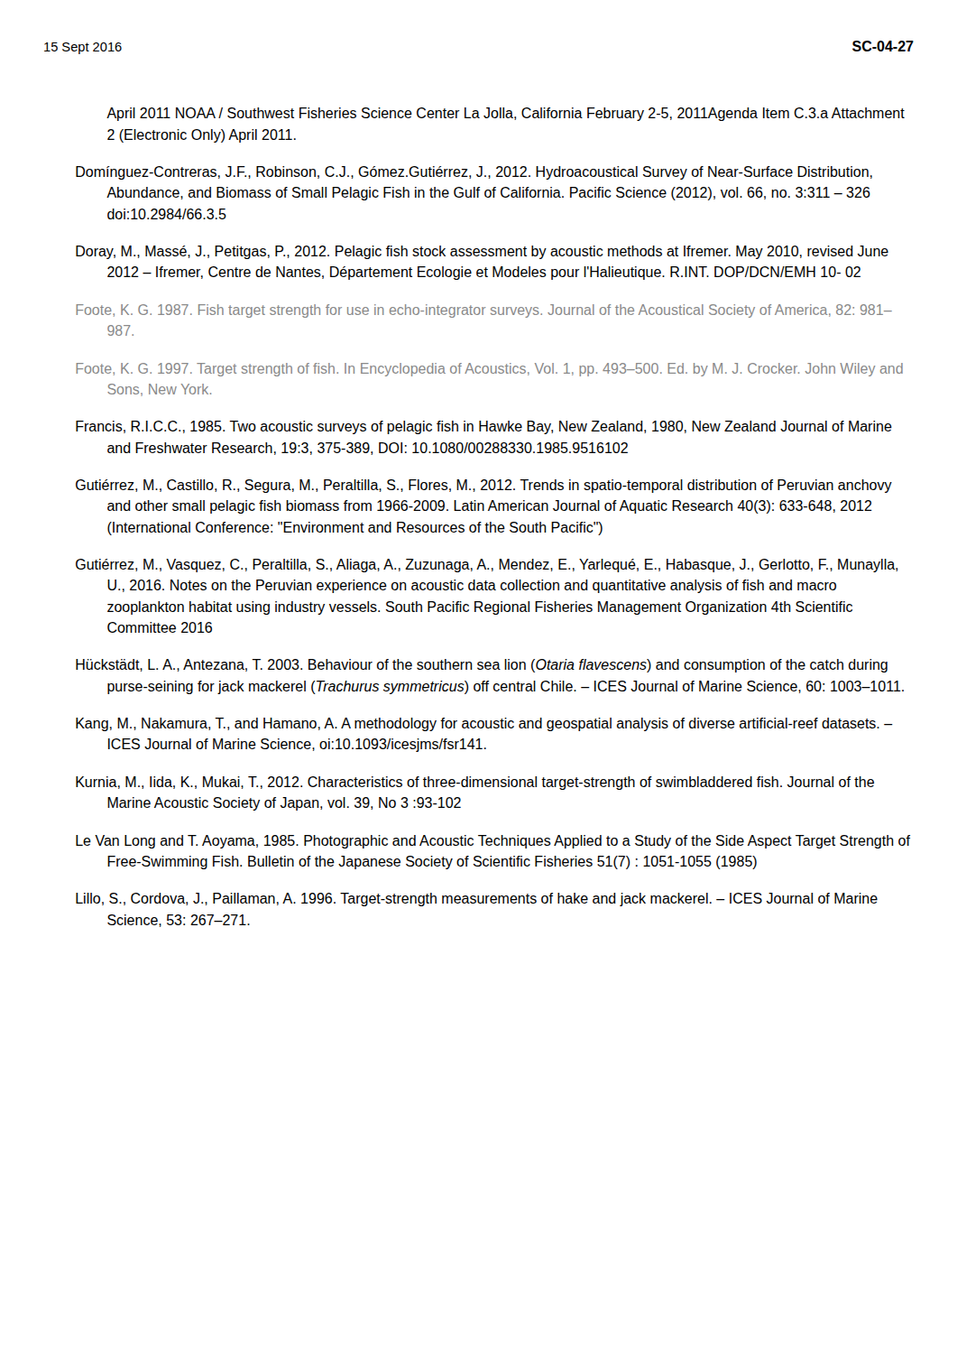15 Sept 2016 SC-04-27
April 2011 NOAA / Southwest Fisheries Science Center La Jolla, California February 2-5, 2011Agenda Item C.3.a Attachment 2 (Electronic Only) April 2011.
Domínguez-Contreras, J.F., Robinson, C.J., Gómez.Gutiérrez, J., 2012. Hydroacoustical Survey of Near-Surface Distribution, Abundance, and Biomass of Small Pelagic Fish in the Gulf of California. Pacific Science (2012), vol. 66, no. 3:311 – 326 doi:10.2984/66.3.5
Doray, M., Massé, J., Petitgas, P., 2012. Pelagic fish stock assessment by acoustic methods at Ifremer. May 2010, revised June 2012 – Ifremer, Centre de Nantes, Département Ecologie et Modeles pour l'Halieutique. R.INT. DOP/DCN/EMH 10- 02
Foote, K. G. 1987. Fish target strength for use in echo-integrator surveys. Journal of the Acoustical Society of America, 82: 981–987.
Foote, K. G. 1997. Target strength of fish. In Encyclopedia of Acoustics, Vol. 1, pp. 493–500. Ed. by M. J. Crocker. John Wiley and Sons, New York.
Francis, R.I.C.C., 1985. Two acoustic surveys of pelagic fish in Hawke Bay, New Zealand, 1980, New Zealand Journal of Marine and Freshwater Research, 19:3, 375-389, DOI: 10.1080/00288330.1985.9516102
Gutiérrez, M., Castillo, R., Segura, M., Peraltilla, S., Flores, M., 2012. Trends in spatio-temporal distribution of Peruvian anchovy and other small pelagic fish biomass from 1966-2009. Latin American Journal of Aquatic Research 40(3): 633-648, 2012 (International Conference: "Environment and Resources of the South Pacific")
Gutiérrez, M., Vasquez, C., Peraltilla, S., Aliaga, A., Zuzunaga, A., Mendez, E., Yarlequé, E., Habasque, J., Gerlotto, F., Munaylla, U., 2016. Notes on the Peruvian experience on acoustic data collection and quantitative analysis of fish and macro zooplankton habitat using industry vessels. South Pacific Regional Fisheries Management Organization 4th Scientific Committee 2016
Hückstädt, L. A., Antezana, T. 2003. Behaviour of the southern sea lion (Otaria flavescens) and consumption of the catch during purse-seining for jack mackerel (Trachurus symmetricus) off central Chile. – ICES Journal of Marine Science, 60: 1003–1011.
Kang, M., Nakamura, T., and Hamano, A. A methodology for acoustic and geospatial analysis of diverse artificial-reef datasets. – ICES Journal of Marine Science, oi:10.1093/icesjms/fsr141.
Kurnia, M., Iida, K., Mukai, T., 2012. Characteristics of three-dimensional target-strength of swimbladdered fish. Journal of the Marine Acoustic Society of Japan, vol. 39, No 3 :93-102
Le Van Long and T. Aoyama, 1985. Photographic and Acoustic Techniques Applied to a Study of the Side Aspect Target Strength of Free-Swimming Fish. Bulletin of the Japanese Society of Scientific Fisheries 51(7) : 1051-1055 (1985)
Lillo, S., Cordova, J., Paillaman, A. 1996. Target-strength measurements of hake and jack mackerel. – ICES Journal of Marine Science, 53: 267–271.